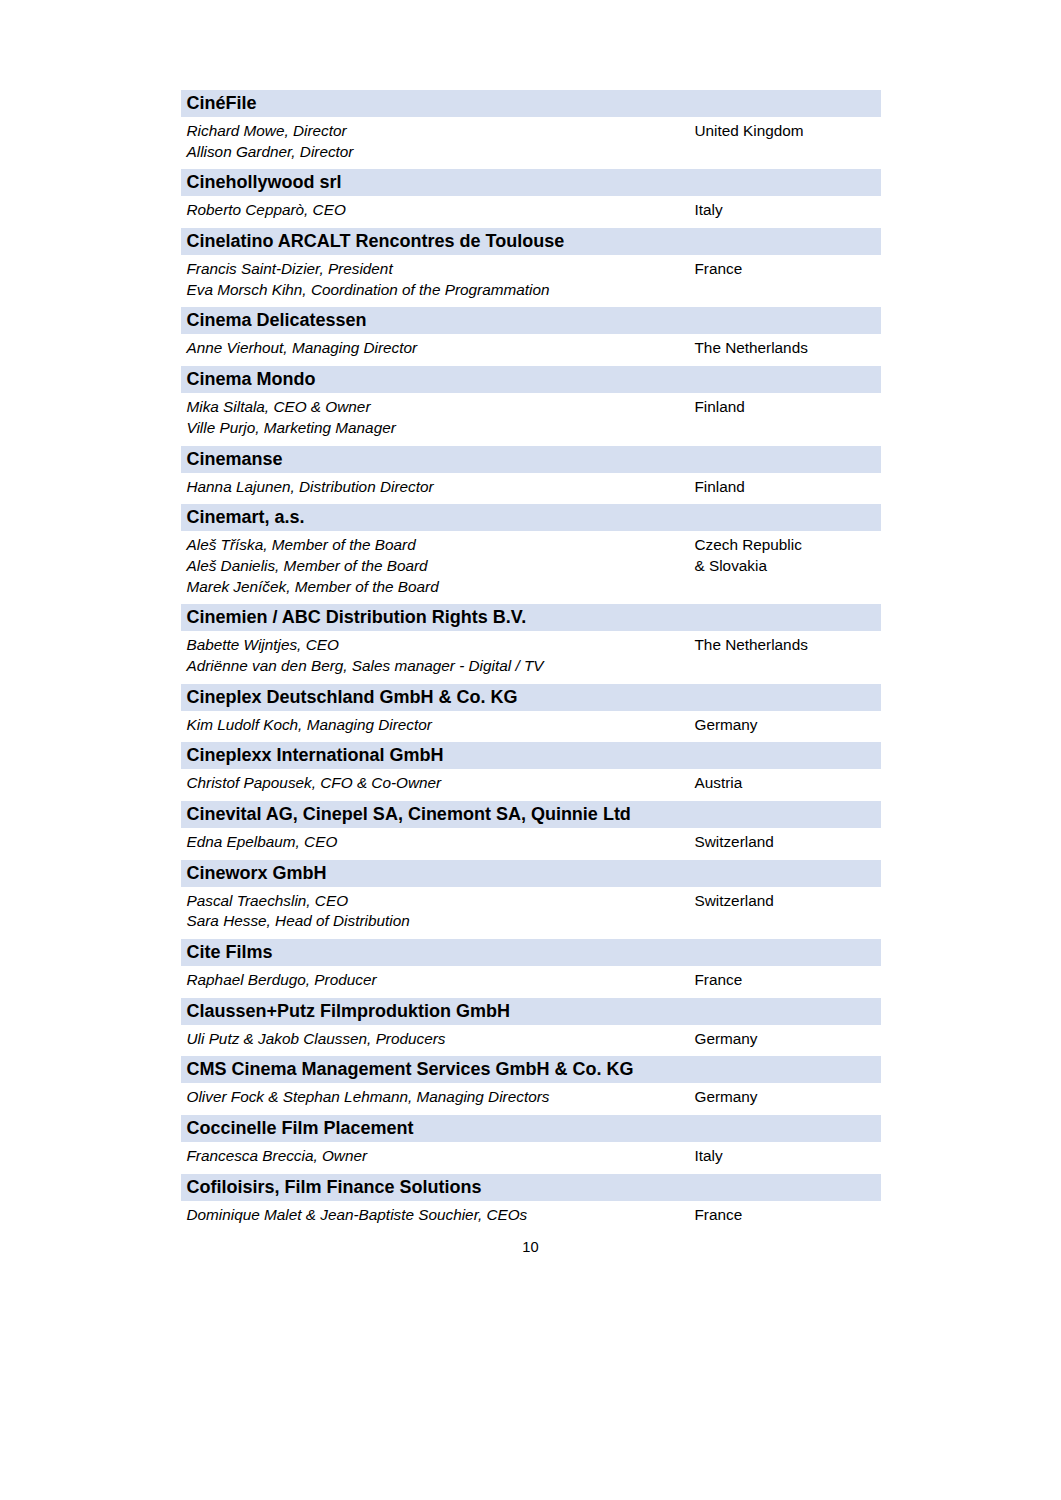| CinéFile |
| Richard Mowe, Director Allison Gardner, Director | United Kingdom |
| Cinehollywood srl |
| Roberto Cepparò, CEO | Italy |
| Cinelatino ARCALT Rencontres de Toulouse |
| Francis Saint-Dizier, President Eva Morsch Kihn, Coordination of the Programmation | France |
| Cinema Delicatessen |
| Anne Vierhout, Managing Director | The Netherlands |
| Cinema Mondo |
| Mika Siltala, CEO & Owner Ville Purjo, Marketing Manager | Finland |
| Cinemanse |
| Hanna Lajunen, Distribution Director | Finland |
| Cinemart, a.s. |
| Aleš Tříska, Member of the Board Aleš Danielis, Member of the Board Marek Jeníček, Member of the Board | Czech Republic & Slovakia |
| Cinemien / ABC Distribution Rights B.V. |
| Babette Wijntjes, CEO Adriënne van den Berg, Sales manager - Digital / TV | The Netherlands |
| Cineplex Deutschland GmbH & Co. KG |
| Kim Ludolf Koch, Managing Director | Germany |
| Cineplexx International GmbH |
| Christof Papousek, CFO & Co-Owner | Austria |
| Cinevital AG, Cinepel SA, Cinemont SA, Quinnie Ltd |
| Edna Epelbaum, CEO | Switzerland |
| Cineworx GmbH |
| Pascal Traechslin, CEO Sara Hesse, Head of Distribution | Switzerland |
| Cite Films |
| Raphael Berdugo, Producer | France |
| Claussen+Putz Filmproduktion GmbH |
| Uli Putz & Jakob Claussen, Producers | Germany |
| CMS Cinema Management Services GmbH & Co. KG |
| Oliver Fock & Stephan Lehmann, Managing Directors | Germany |
| Coccinelle Film Placement |
| Francesca Breccia, Owner | Italy |
| Cofiloisirs, Film Finance Solutions |
| Dominique Malet & Jean-Baptiste Souchier, CEOs | France |
10